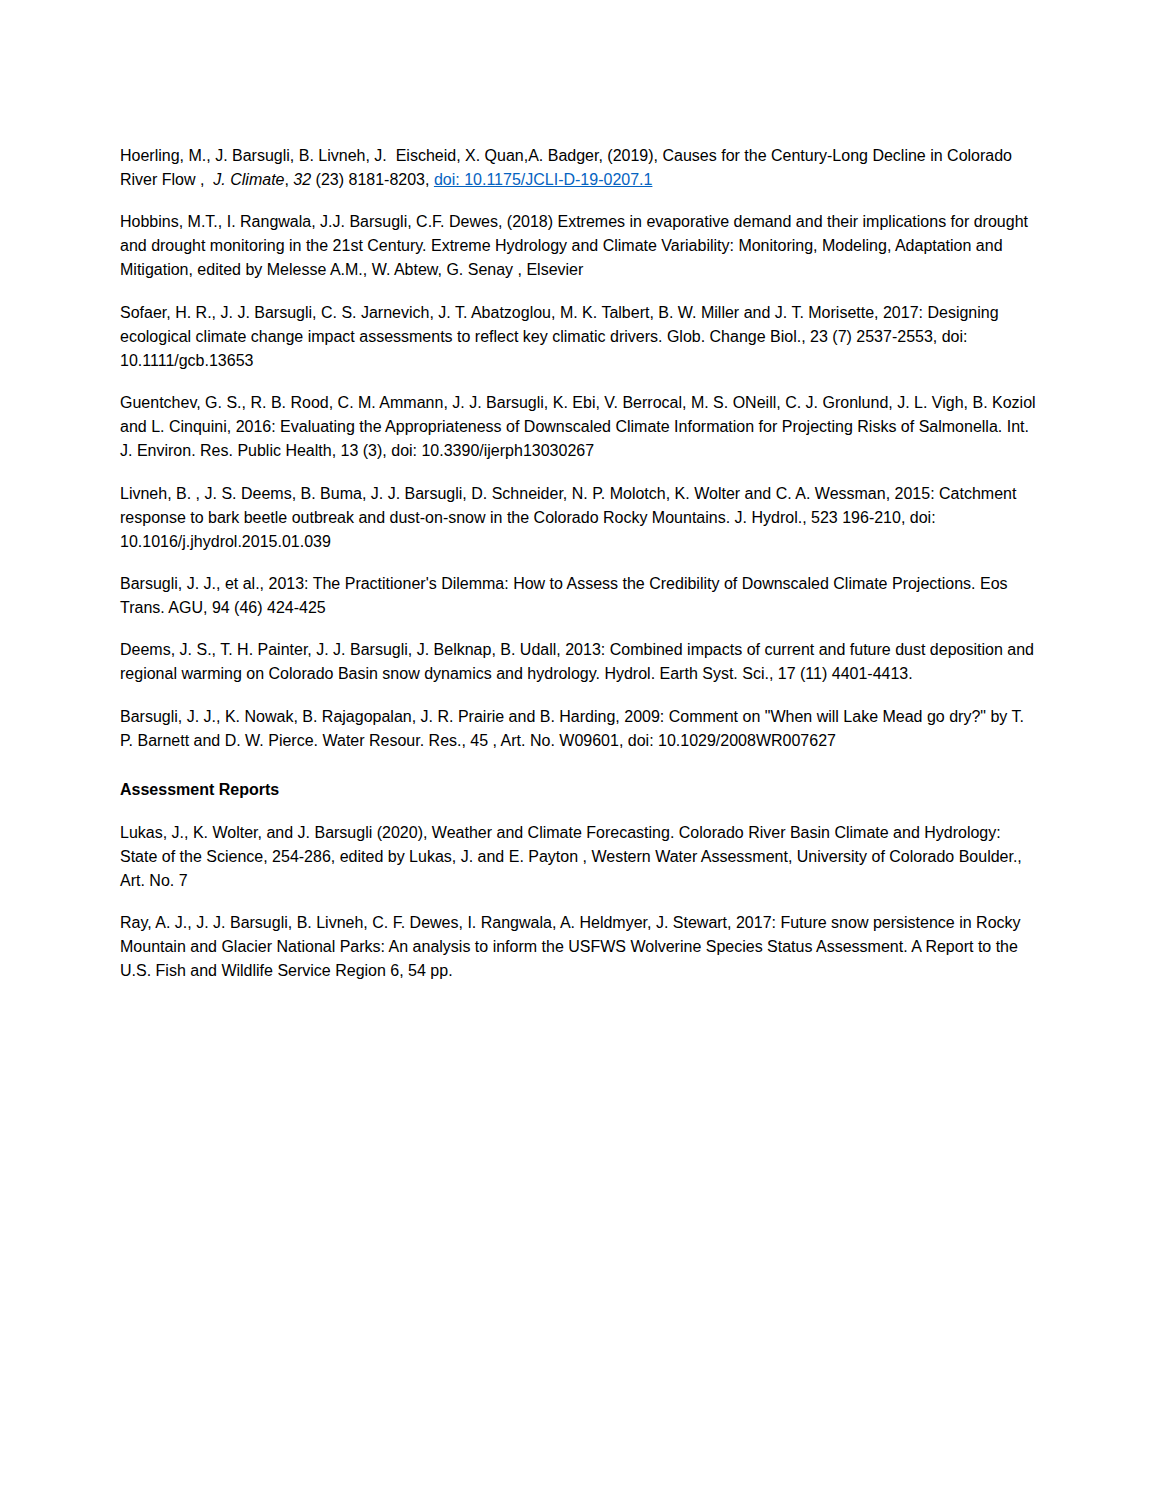Hoerling, M., J. Barsugli, B. Livneh, J. Eischeid, X. Quan,A. Badger, (2019), Causes for the Century-Long Decline in Colorado River Flow , J. Climate, 32 (23) 8181-8203, doi: 10.1175/JCLI-D-19-0207.1
Hobbins, M.T., I. Rangwala, J.J. Barsugli, C.F. Dewes, (2018) Extremes in evaporative demand and their implications for drought and drought monitoring in the 21st Century. Extreme Hydrology and Climate Variability: Monitoring, Modeling, Adaptation and Mitigation, edited by Melesse A.M., W. Abtew, G. Senay , Elsevier
Sofaer, H. R., J. J. Barsugli, C. S. Jarnevich, J. T. Abatzoglou, M. K. Talbert, B. W. Miller and J. T. Morisette, 2017: Designing ecological climate change impact assessments to reflect key climatic drivers. Glob. Change Biol., 23 (7) 2537-2553, doi: 10.1111/gcb.13653
Guentchev, G. S., R. B. Rood, C. M. Ammann, J. J. Barsugli, K. Ebi, V. Berrocal, M. S. ONeill, C. J. Gronlund, J. L. Vigh, B. Koziol and L. Cinquini, 2016: Evaluating the Appropriateness of Downscaled Climate Information for Projecting Risks of Salmonella. Int. J. Environ. Res. Public Health, 13 (3), doi: 10.3390/ijerph13030267
Livneh, B. , J. S. Deems, B. Buma, J. J. Barsugli, D. Schneider, N. P. Molotch, K. Wolter and C. A. Wessman, 2015: Catchment response to bark beetle outbreak and dust-on-snow in the Colorado Rocky Mountains. J. Hydrol., 523 196-210, doi: 10.1016/j.jhydrol.2015.01.039
Barsugli, J. J., et al., 2013: The Practitioner's Dilemma: How to Assess the Credibility of Downscaled Climate Projections. Eos Trans. AGU, 94 (46) 424-425
Deems, J. S., T. H. Painter, J. J. Barsugli, J. Belknap, B. Udall, 2013: Combined impacts of current and future dust deposition and regional warming on Colorado Basin snow dynamics and hydrology. Hydrol. Earth Syst. Sci., 17 (11) 4401-4413.
Barsugli, J. J., K. Nowak, B. Rajagopalan, J. R. Prairie and B. Harding, 2009: Comment on "When will Lake Mead go dry?" by T. P. Barnett and D. W. Pierce. Water Resour. Res., 45 , Art. No. W09601, doi: 10.1029/2008WR007627
Assessment Reports
Lukas, J., K. Wolter, and J. Barsugli (2020), Weather and Climate Forecasting. Colorado River Basin Climate and Hydrology: State of the Science, 254-286, edited by Lukas, J. and E. Payton , Western Water Assessment, University of Colorado Boulder., Art. No. 7
Ray, A. J., J. J. Barsugli, B. Livneh, C. F. Dewes, I. Rangwala, A. Heldmyer, J. Stewart, 2017: Future snow persistence in Rocky Mountain and Glacier National Parks: An analysis to inform the USFWS Wolverine Species Status Assessment. A Report to the U.S. Fish and Wildlife Service Region 6, 54 pp.